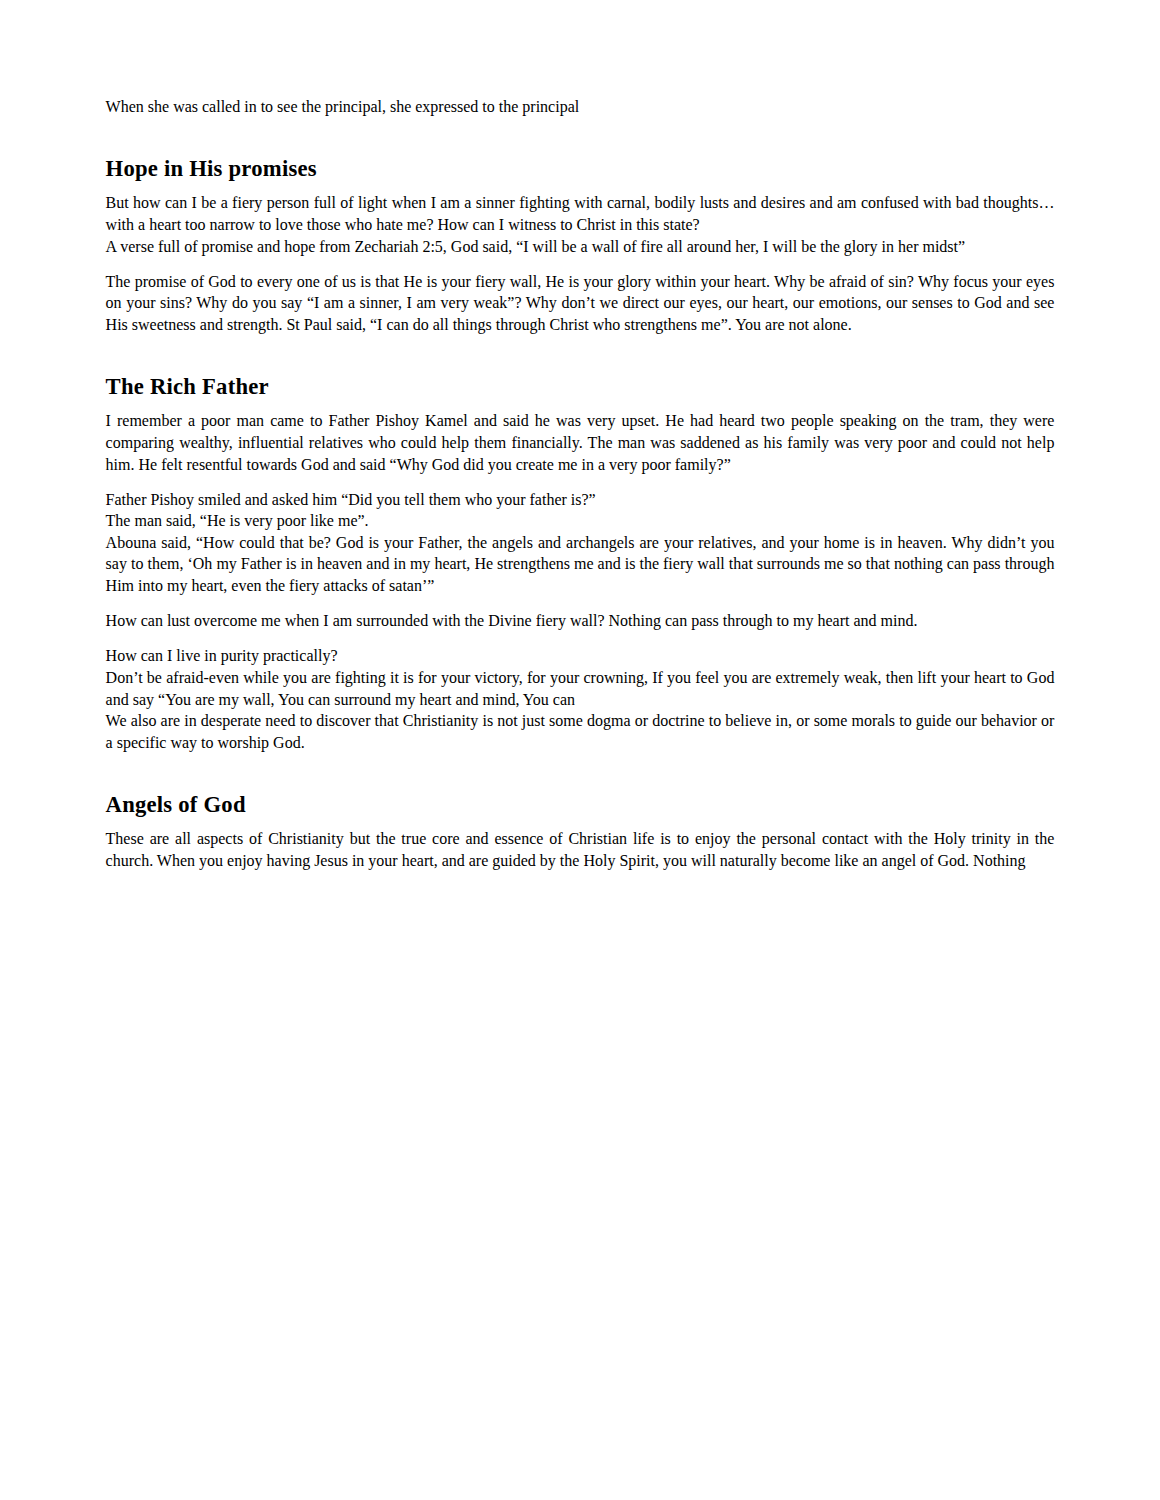When she was called in to see the principal, she expressed to the principal
Hope in His promises
But how can I be a fiery person full of light when I am a sinner fighting with carnal, bodily lusts and desires and am confused with bad thoughts…with a heart too narrow to love those who hate me? How can I witness to Christ in this state?
A verse full of promise and hope from Zechariah 2:5, God said, “I will be a wall of fire all around her, I will be the glory in her midst”
The promise of God to every one of us is that He is your fiery wall, He is your glory within your heart. Why be afraid of sin? Why focus your eyes on your sins? Why do you say “I am a sinner, I am very weak”? Why don’t we direct our eyes, our heart, our emotions, our senses to God and see His sweetness and strength. St Paul said, “I can do all things through Christ who strengthens me”. You are not alone.
The Rich Father
I remember a poor man came to Father Pishoy Kamel and said he was very upset. He had heard two people speaking on the tram, they were comparing wealthy, influential relatives who could help them financially. The man was saddened as his family was very poor and could not help him. He felt resentful towards God and said “Why God did you create me in a very poor family?”
Father Pishoy smiled and asked him “Did you tell them who your father is?”
The man said, “He is very poor like me”.
Abouna said, “How could that be? God is your Father, the angels and archangels are your relatives, and your home is in heaven. Why didn’t you say to them, ‘Oh my Father is in heaven and in my heart, He strengthens me and is the fiery wall that surrounds me so that nothing can pass through Him into my heart, even the fiery attacks of satan’”
How can lust overcome me when I am surrounded with the Divine fiery wall? Nothing can pass through to my heart and mind.
How can I live in purity practically?
Don’t be afraid-even while you are fighting it is for your victory, for your crowning, If you feel you are extremely weak, then lift your heart to God and say “You are my wall, You can surround my heart and mind, You can
We also are in desperate need to discover that Christianity is not just some dogma or doctrine to believe in, or some morals to guide our behavior or a specific way to worship God.
Angels of God
These are all aspects of Christianity but the true core and essence of Christian life is to enjoy the personal contact with the Holy trinity in the church. When you enjoy having Jesus in your heart, and are guided by the Holy Spirit, you will naturally become like an angel of God. Nothing